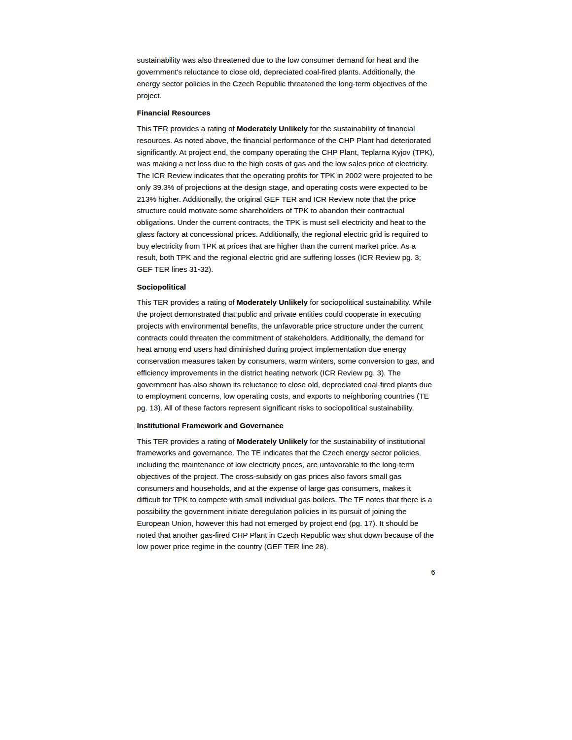sustainability was also threatened due to the low consumer demand for heat and the government's reluctance to close old, depreciated coal-fired plants. Additionally, the energy sector policies in the Czech Republic threatened the long-term objectives of the project.
Financial Resources
This TER provides a rating of Moderately Unlikely for the sustainability of financial resources. As noted above, the financial performance of the CHP Plant had deteriorated significantly. At project end, the company operating the CHP Plant, Teplarna Kyjov (TPK), was making a net loss due to the high costs of gas and the low sales price of electricity. The ICR Review indicates that the operating profits for TPK in 2002 were projected to be only 39.3% of projections at the design stage, and operating costs were expected to be 213% higher. Additionally, the original GEF TER and ICR Review note that the price structure could motivate some shareholders of TPK to abandon their contractual obligations. Under the current contracts, the TPK is must sell electricity and heat to the glass factory at concessional prices. Additionally, the regional electric grid is required to buy electricity from TPK at prices that are higher than the current market price. As a result, both TPK and the regional electric grid are suffering losses (ICR Review pg. 3; GEF TER lines 31-32).
Sociopolitical
This TER provides a rating of Moderately Unlikely for sociopolitical sustainability. While the project demonstrated that public and private entities could cooperate in executing projects with environmental benefits, the unfavorable price structure under the current contracts could threaten the commitment of stakeholders. Additionally, the demand for heat among end users had diminished during project implementation due energy conservation measures taken by consumers, warm winters, some conversion to gas, and efficiency improvements in the district heating network (ICR Review pg. 3). The government has also shown its reluctance to close old, depreciated coal-fired plants due to employment concerns, low operating costs, and exports to neighboring countries (TE pg. 13). All of these factors represent significant risks to sociopolitical sustainability.
Institutional Framework and Governance
This TER provides a rating of Moderately Unlikely for the sustainability of institutional frameworks and governance. The TE indicates that the Czech energy sector policies, including the maintenance of low electricity prices, are unfavorable to the long-term objectives of the project. The cross-subsidy on gas prices also favors small gas consumers and households, and at the expense of large gas consumers, makes it difficult for TPK to compete with small individual gas boilers. The TE notes that there is a possibility the government initiate deregulation policies in its pursuit of joining the European Union, however this had not emerged by project end (pg. 17). It should be noted that another gas-fired CHP Plant in Czech Republic was shut down because of the low power price regime in the country (GEF TER line 28).
6